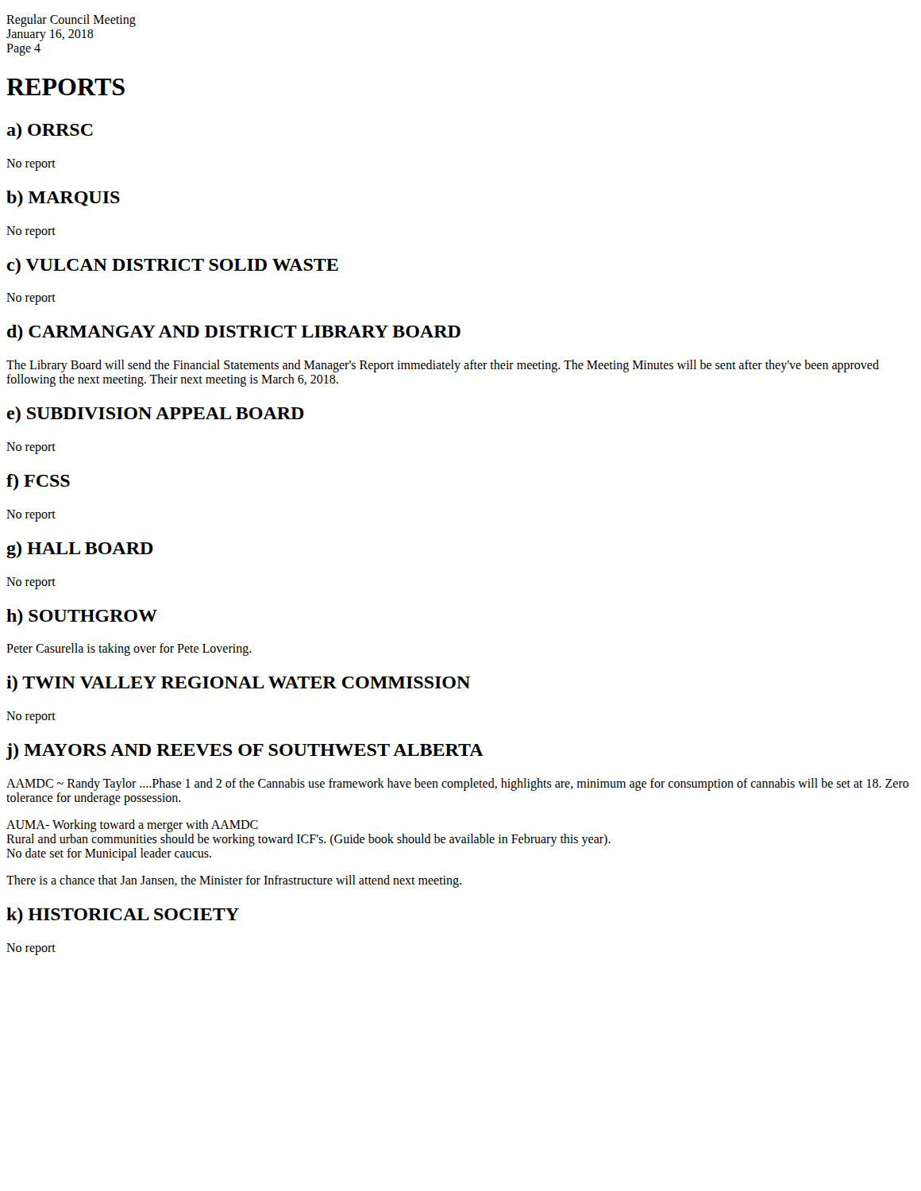Regular Council Meeting
January 16, 2018
Page 4
REPORTS
a) ORRSC
No report
b) MARQUIS
No report
c) VULCAN DISTRICT SOLID WASTE
No report
d) CARMANGAY AND DISTRICT LIBRARY BOARD
The Library Board will send the Financial Statements and Manager's Report immediately after their meeting. The Meeting Minutes will be sent after they've been approved following the next meeting. Their next meeting is March 6, 2018.
e) SUBDIVISION APPEAL BOARD
No report
f) FCSS
No report
g) HALL BOARD
No report
h) SOUTHGROW
Peter Casurella is taking over for Pete Lovering.
i) TWIN VALLEY REGIONAL WATER COMMISSION
No report
j) MAYORS AND REEVES OF SOUTHWEST ALBERTA
AAMDC ~ Randy Taylor ....Phase 1 and 2 of the Cannabis use framework have been completed, highlights are, minimum age for consumption of cannabis will be set at 18. Zero tolerance for underage possession.
AUMA- Working toward a merger with AAMDC
Rural and urban communities should be working toward ICF's. (Guide book should be available in February this year).
No date set for Municipal leader caucus.
There is a chance that Jan Jansen, the Minister for Infrastructure will attend next meeting.
k) HISTORICAL SOCIETY
No report